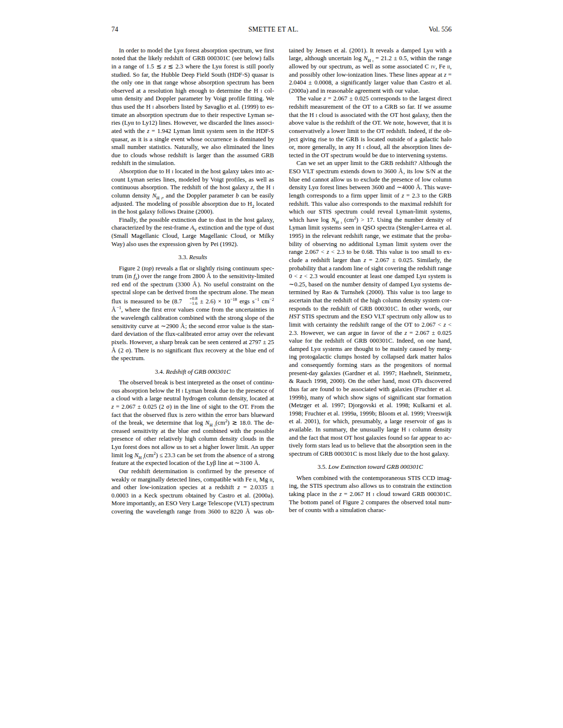74 SMETTE ET AL. Vol. 556
In order to model the Lyα forest absorption spectrum, we first noted that the likely redshift of GRB 000301C (see below) falls in a range of 1.5 ≲ z ≲ 2.3 where the Lyα forest is still poorly studied. So far, the Hubble Deep Field South (HDF-S) quasar is the only one in that range whose absorption spectrum has been observed at a resolution high enough to determine the H i column density and Doppler parameter by Voigt profile fitting. We thus used the H i absorbers listed by Savaglio et al. (1999) to estimate an absorption spectrum due to their respective Lyman series (Lyα to Ly12) lines. However, we discarded the lines associated with the z = 1.942 Lyman limit system seen in the HDF-S quasar, as it is a single event whose occurrence is dominated by small number statistics. Naturally, we also eliminated the lines due to clouds whose redshift is larger than the assumed GRB redshift in the simulation.
Absorption due to H i located in the host galaxy takes into account Lyman series lines, modeled by Voigt profiles, as well as continuous absorption. The redshift of the host galaxy z, the H i column density NH i, and the Doppler parameter b can be easily adjusted. The modeling of possible absorption due to H2 located in the host galaxy follows Draine (2000).
Finally, the possible extinction due to dust in the host galaxy, characterized by the rest-frame AV extinction and the type of dust (Small Magellanic Cloud, Large Magellanic Cloud, or Milky Way) also uses the expression given by Pei (1992).
3.3. Results
Figure 2 (top) reveals a flat or slightly rising continuum spectrum (in fλ) over the range from 2800 Å to the sensitivity-limited red end of the spectrum (3300 Å). No useful constraint on the spectral slope can be derived from the spectrum alone. The mean flux is measured to be (8.7+0.8−1.6 ± 2.6) × 10−18 ergs s−1 cm−2 Å−1, where the first error values come from the uncertainties in the wavelength calibration combined with the strong slope of the sensitivity curve at ∼2900 Å; the second error value is the standard deviation of the flux-calibrated error array over the relevant pixels. However, a sharp break can be seen centered at 2797 ± 25 Å (2 σ). There is no significant flux recovery at the blue end of the spectrum.
3.4. Redshift of GRB 000301C
The observed break is best interpreted as the onset of continuous absorption below the H i Lyman break due to the presence of a cloud with a large neutral hydrogen column density, located at z = 2.067 ± 0.025 (2 σ) in the line of sight to the OT. From the fact that the observed flux is zero within the error bars blueward of the break, we determine that log NH i(cm2) ≳ 18.0. The decreased sensitivity at the blue end combined with the possible presence of other relatively high column density clouds in the Lyα forest does not allow us to set a higher lower limit. An upper limit log NH i(cm2) ≤ 23.3 can be set from the absence of a strong feature at the expected location of the Lyβ line at ∼3100 Å.
Our redshift determination is confirmed by the presence of weakly or marginally detected lines, compatible with Fe ii, Mg ii, and other low-ionization species at a redshift z = 2.0335 ± 0.0003 in a Keck spectrum obtained by Castro et al. (2000a). More importantly, an ESO Very Large Telescope (VLT) spectrum covering the wavelength range from 3600 to 8220 Å was obtained by Jensen et al. (2001). It reveals a damped Lyα with a large, although uncertain log NH i = 21.2 ± 0.5, within the range allowed by our spectrum, as well as some associated C iv, Fe ii, and possibly other low-ionization lines. These lines appear at z = 2.0404 ± 0.0008, a significantly larger value than Castro et al. (2000a) and in reasonable agreement with our value.
The value z = 2.067 ± 0.025 corresponds to the largest direct redshift measurement of the OT to a GRB so far. If we assume that the H i cloud is associated with the OT host galaxy, then the above value is the redshift of the OT. We note, however, that it is conservatively a lower limit to the OT redshift. Indeed, if the object giving rise to the GRB is located outside of a galactic halo or, more generally, in any H i cloud, all the absorption lines detected in the OT spectrum would be due to intervening systems.
Can we set an upper limit to the GRB redshift? Although the ESO VLT spectrum extends down to 3600 Å, its low S/N at the blue end cannot allow us to exclude the presence of low column density Lyα forest lines between 3600 and ∼4000 Å. This wavelength corresponds to a firm upper limit of z = 2.3 to the GRB redshift. This value also corresponds to the maximal redshift for which our STIS spectrum could reveal Lyman-limit systems, which have log NH i (cm2) > 17. Using the number density of Lyman limit systems seen in QSO spectra (Stengler-Larrea et al. 1995) in the relevant redshift range, we estimate that the probability of observing no additional Lyman limit system over the range 2.067 < z < 2.3 to be 0.68. This value is too small to exclude a redshift larger than z = 2.067 ± 0.025. Similarly, the probability that a random line of sight covering the redshift range 0 < z < 2.3 would encounter at least one damped Lyα system is ∼0.25, based on the number density of damped Lyα systems determined by Rao & Turnshek (2000). This value is too large to ascertain that the redshift of the high column density system corresponds to the redshift of GRB 000301C. In other words, our HST STIS spectrum and the ESO VLT spectrum only allow us to limit with certainty the redshift range of the OT to 2.067 < z < 2.3. However, we can argue in favor of the z = 2.067 ± 0.025 value for the redshift of GRB 000301C. Indeed, on one hand, damped Lyα systems are thought to be mainly caused by merging protogalactic clumps hosted by collapsed dark matter halos and consequently forming stars as the progenitors of normal present-day galaxies (Gardner et al. 1997; Haehnelt, Steinmetz, & Rauch 1998, 2000). On the other hand, most OTs discovered thus far are found to be associated with galaxies (Fruchter et al. 1999b), many of which show signs of significant star formation (Metzger et al. 1997; Djorgovski et al. 1998; Kulkarni et al. 1998; Fruchter et al. 1999a, 1999b; Bloom et al. 1999; Vreeswijk et al. 2001), for which, presumably, a large reservoir of gas is available. In summary, the unusually large H i column density and the fact that most OT host galaxies found so far appear to actively form stars lead us to believe that the absorption seen in the spectrum of GRB 000301C is most likely due to the host galaxy.
3.5. Low Extinction toward GRB 000301C
When combined with the contemporaneous STIS CCD imaging, the STIS spectrum also allows us to constrain the extinction taking place in the z = 2.067 H i cloud toward GRB 000301C. The bottom panel of Figure 2 compares the observed total number of counts with a simulation charac-